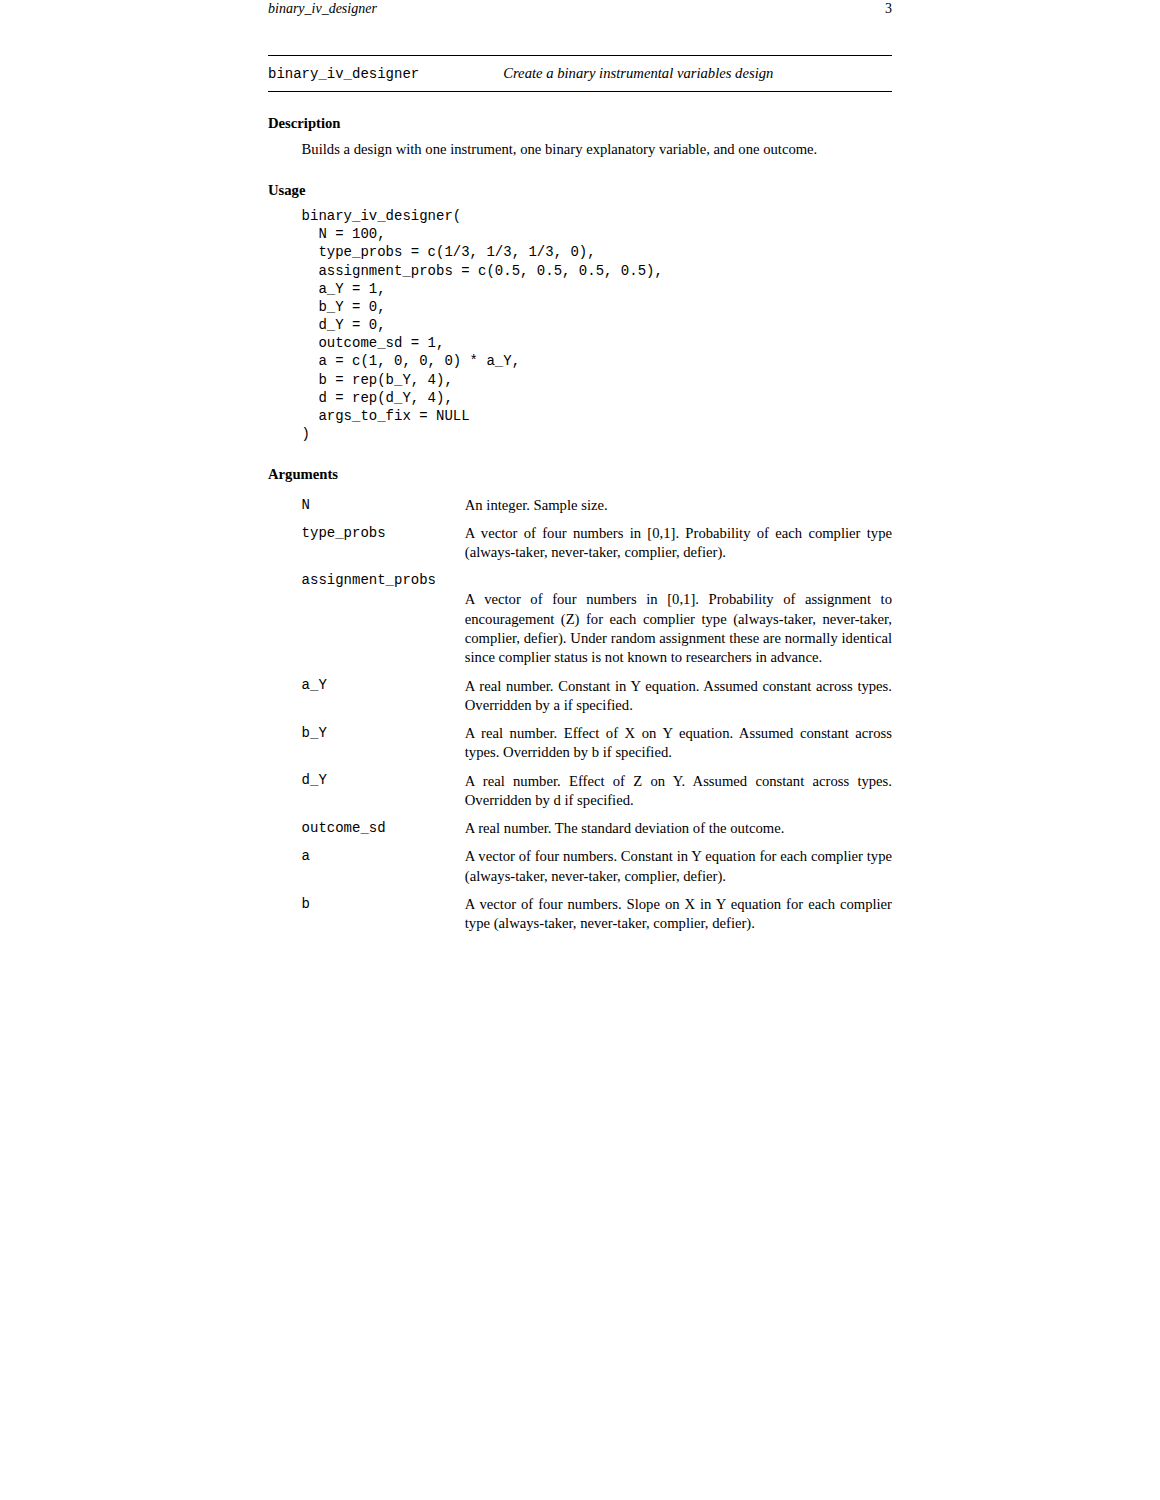binary_iv_designer 3
binary_iv_designer Create a binary instrumental variables design
Description
Builds a design with one instrument, one binary explanatory variable, and one outcome.
Usage
binary_iv_designer(
  N = 100,
  type_probs = c(1/3, 1/3, 1/3, 0),
  assignment_probs = c(0.5, 0.5, 0.5, 0.5),
  a_Y = 1,
  b_Y = 0,
  d_Y = 0,
  outcome_sd = 1,
  a = c(1, 0, 0, 0) * a_Y,
  b = rep(b_Y, 4),
  d = rep(d_Y, 4),
  args_to_fix = NULL
)
Arguments
N
An integer. Sample size.
type_probs
A vector of four numbers in [0,1]. Probability of each complier type (always-taker, never-taker, complier, defier).
assignment_probs
A vector of four numbers in [0,1]. Probability of assignment to encouragement (Z) for each complier type (always-taker, never-taker, complier, defier). Under random assignment these are normally identical since complier status is not known to researchers in advance.
a_Y
A real number. Constant in Y equation. Assumed constant across types. Overridden by a if specified.
b_Y
A real number. Effect of X on Y equation. Assumed constant across types. Overridden by b if specified.
d_Y
A real number. Effect of Z on Y. Assumed constant across types. Overridden by d if specified.
outcome_sd
A real number. The standard deviation of the outcome.
a
A vector of four numbers. Constant in Y equation for each complier type (always-taker, never-taker, complier, defier).
b
A vector of four numbers. Slope on X in Y equation for each complier type (always-taker, never-taker, complier, defier).